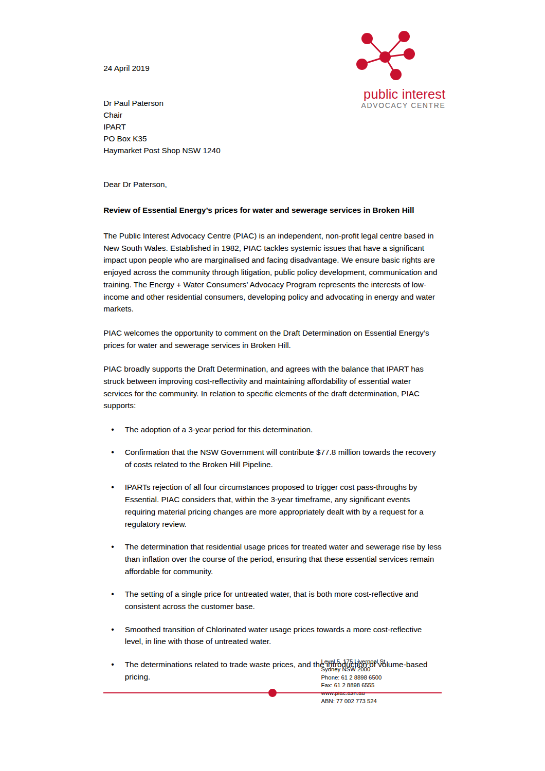public interest
ADVOCACY CENTRE
24 April 2019
Dr Paul Paterson
Chair
IPART
PO Box K35
Haymarket Post Shop NSW 1240
Dear Dr Paterson,
Review of Essential Energy’s prices for water and sewerage services in Broken Hill
The Public Interest Advocacy Centre (PIAC) is an independent, non-profit legal centre based in New South Wales. Established in 1982, PIAC tackles systemic issues that have a significant impact upon people who are marginalised and facing disadvantage. We ensure basic rights are enjoyed across the community through litigation, public policy development, communication and training. The Energy + Water Consumers’ Advocacy Program represents the interests of low-income and other residential consumers, developing policy and advocating in energy and water markets.
PIAC welcomes the opportunity to comment on the Draft Determination on Essential Energy’s prices for water and sewerage services in Broken Hill.
PIAC broadly supports the Draft Determination, and agrees with the balance that IPART has struck between improving cost-reflectivity and maintaining affordability of essential water services for the community. In relation to specific elements of the draft determination, PIAC supports:
The adoption of a 3-year period for this determination.
Confirmation that the NSW Government will contribute $77.8 million towards the recovery of costs related to the Broken Hill Pipeline.
IPARTs rejection of all four circumstances proposed to trigger cost pass-throughs by Essential. PIAC considers that, within the 3-year timeframe, any significant events requiring material pricing changes are more appropriately dealt with by a request for a regulatory review.
The determination that residential usage prices for treated water and sewerage rise by less than inflation over the course of the period, ensuring that these essential services remain affordable for community.
The setting of a single price for untreated water, that is both more cost-reflective and consistent across the customer base.
Smoothed transition of Chlorinated water usage prices towards a more cost-reflective level, in line with those of untreated water.
The determinations related to trade waste prices, and the introduction of volume-based pricing.
Level 5, 175 Liverpool St
Sydney NSW 2000
Phone: 61 2 8898 6500
Fax: 61 2 8898 6555
www.piac.asn.au
ABN: 77 002 773 524